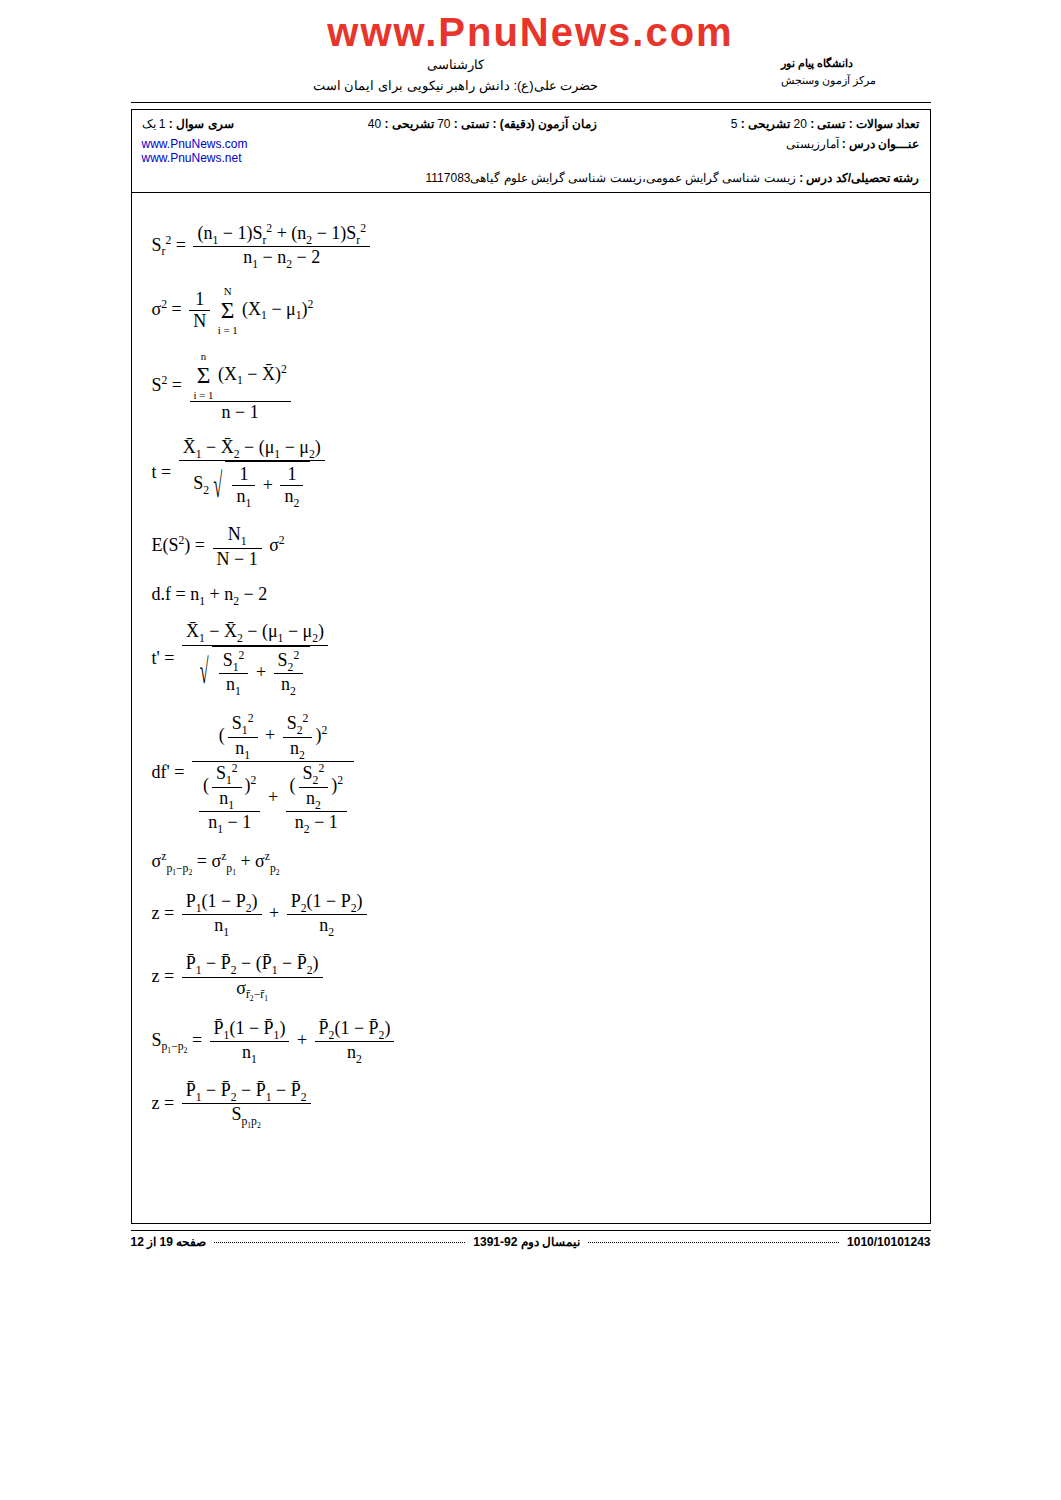www.PnuNews.com
دانشگاه پیام نور
مرکز آزمون وسنجش
کارشناسی
حضرت علی(ع): دانش راهبر نیکویی برای ایمان است
تعداد سوالات : تستی : 20 تشریحی : 5 زمان آزمون (دقیقه) : تستی : 70 تشریحی : 40 سری سوال : 1 یک
عنـــوان درس : آمارزیستی www.PnuNews.com
www.PnuNews.net
رشته تحصیلی/کد درس : زیست شناسی گرایش عمومی،زیست شناسی گرایش علوم گیاهی1117083
Sr2 = (n1 − 1)Sr2 + (n2 − 1)Sr2 n1 − n2 − 2
σ2 = 1 N N Σ i = 1 (X1 − μ1)2
S2 = n Σ i = 1 (X1 − X̄)2 n − 1
t = X̄1 − X̄2 − (μ1 − μ2) S2 1 n1 + 1 n2
E(S2) = N1 N − 1 σ2
d.f = n1 + n2 − 2
t' = X̄1 − X̄2 − (μ1 − μ2) S12 n1 + S22 n2
df' = (S12 n1 + S22 n2)2 (S12 n1)2 n1 − 1 + (S22 n2)2 n2 − 1
σzp1−p2 = σzp1 + σzp2
z = P1(1 − P2) n1 + P2(1 − P2) n2
z = P̄1 − P̄2 − (P̄1 − P̄2) σr̄2−r̄1
Sp1−p2 = P̄1(1 − P̄1) n1 + P̄2(1 − P̄2) n2
z = P̄1 − P̄2 − P̄1 − P̄2 Sp1p2
1010/10101243 نیمسال دوم 92-1391 صفحه 19 از 12